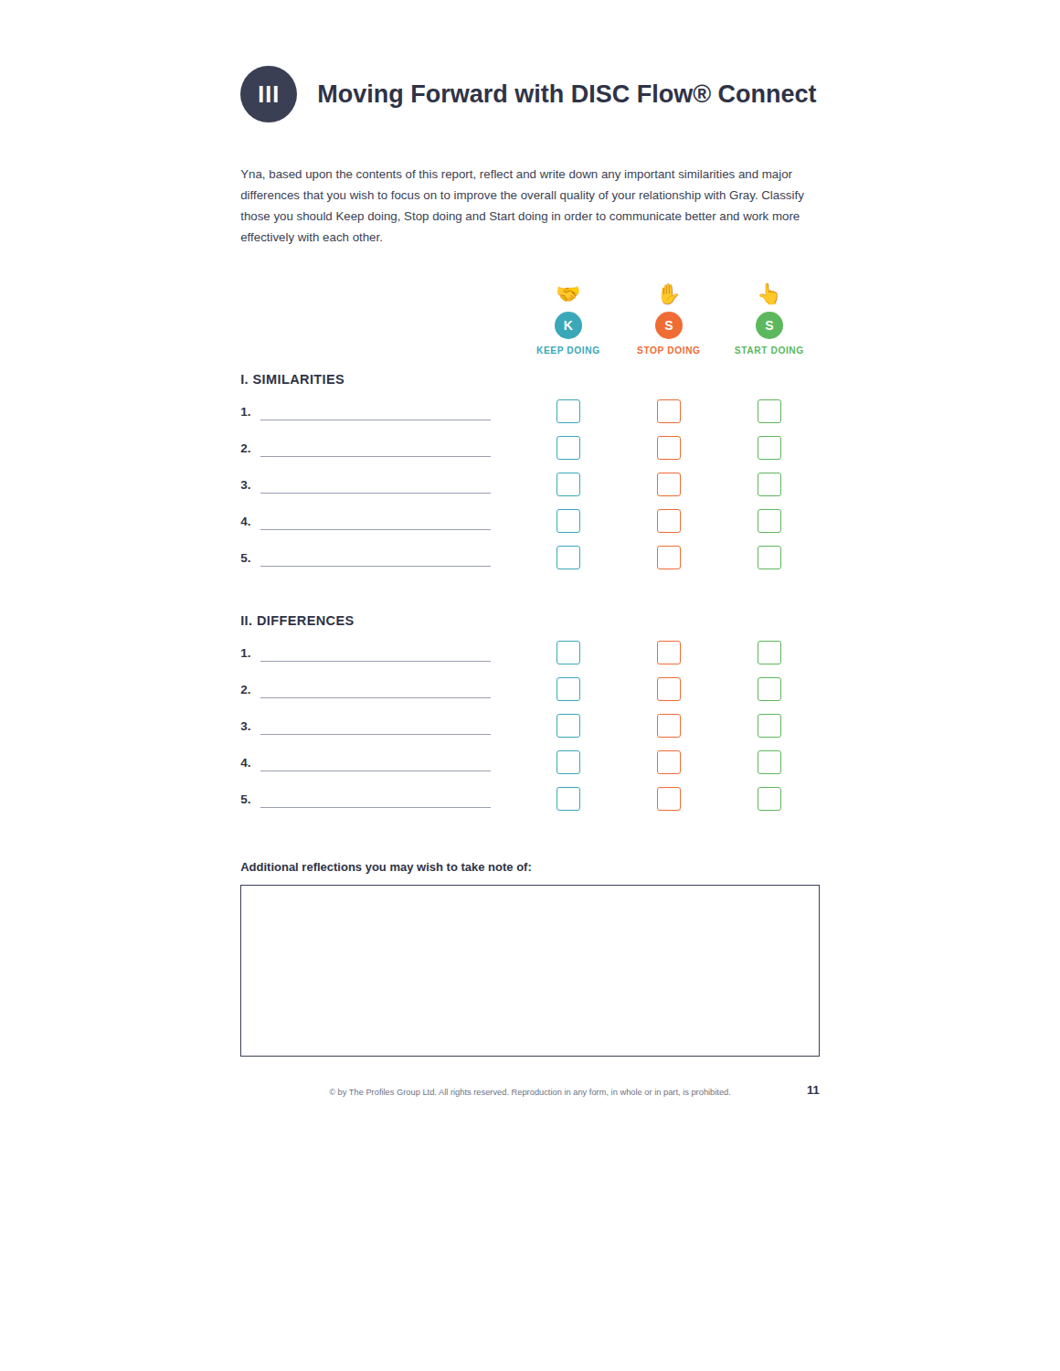III
Moving Forward with DISC Flow® Connect
Yna, based upon the contents of this report, reflect and write down any important similarities and major differences that you wish to focus on to improve the overall quality of your relationship with Gray. Classify those you should Keep doing, Stop doing and Start doing in order to communicate better and work more effectively with each other.
🤝
K
KEEP DOING
✋
S
STOP DOING
👆
S
START DOING
I. SIMILARITIES
1.
2.
3.
4.
5.
II. DIFFERENCES
1.
2.
3.
4.
5.
Additional reflections you may wish to take note of:
© by The Profiles Group Ltd. All rights reserved. Reproduction in any form, in whole or in part, is prohibited.
11